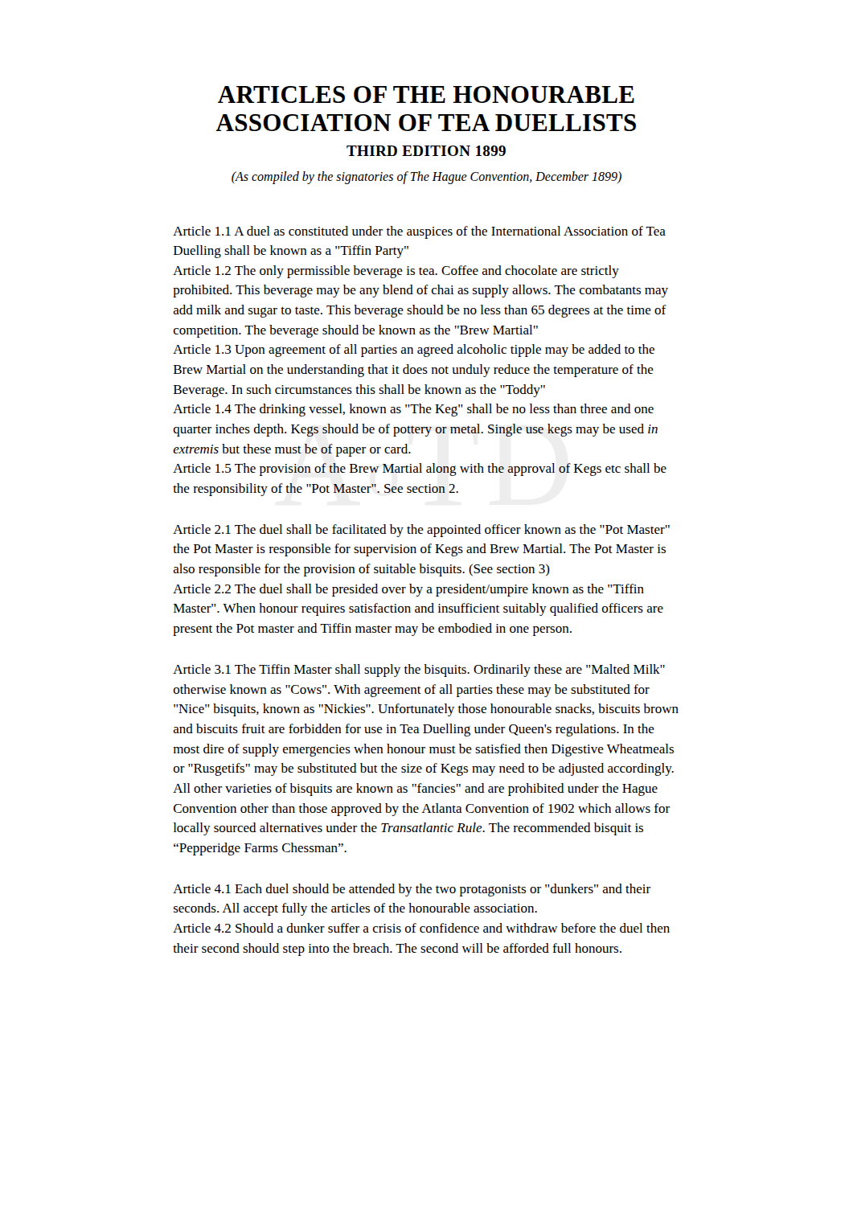Ao TD
Articles of the Honourable
Association of Tea Duellists
Third Edition 1899
(As compiled by the signatories of The Hague Convention, December 1899)
Article 1.1 A duel as constituted under the auspices of the International Association of Tea Duelling shall be known as a "Tiffin Party"
Article 1.2 The only permissible beverage is tea. Coffee and chocolate are strictly prohibited. This beverage may be any blend of chai as supply allows. The combatants may add milk and sugar to taste. This beverage should be no less than 65 degrees at the time of competition. The beverage should be known as the "Brew Martial"
Article 1.3 Upon agreement of all parties an agreed alcoholic tipple may be added to the Brew Martial on the understanding that it does not unduly reduce the temperature of the Beverage. In such circumstances this shall be known as the "Toddy"
Article 1.4 The drinking vessel, known as "The Keg" shall be no less than three and one quarter inches depth. Kegs should be of pottery or metal. Single use kegs may be used in extremis but these must be of paper or card.
Article 1.5 The provision of the Brew Martial along with the approval of Kegs etc shall be the responsibility of the "Pot Master". See section 2.
Article 2.1 The duel shall be facilitated by the appointed officer known as the "Pot Master" the Pot Master is responsible for supervision of Kegs and Brew Martial. The Pot Master is also responsible for the provision of suitable bisquits. (See section 3)
Article 2.2 The duel shall be presided over by a president/umpire known as the "Tiffin Master". When honour requires satisfaction and insufficient suitably qualified officers are present the Pot master and Tiffin master may be embodied in one person.
Article 3.1 The Tiffin Master shall supply the bisquits. Ordinarily these are "Malted Milk" otherwise known as "Cows". With agreement of all parties these may be substituted for "Nice" bisquits, known as "Nickies". Unfortunately those honourable snacks, biscuits brown and biscuits fruit are forbidden for use in Tea Duelling under Queen's regulations. In the most dire of supply emergencies when honour must be satisfied then Digestive Wheatmeals or "Rusgetifs" may be substituted but the size of Kegs may need to be adjusted accordingly. All other varieties of bisquits are known as "fancies" and are prohibited under the Hague Convention other than those approved by the Atlanta Convention of 1902 which allows for locally sourced alternatives under the Transatlantic Rule. The recommended bisquit is “Pepperidge Farms Chessman”.
Article 4.1 Each duel should be attended by the two protagonists or "dunkers" and their seconds. All accept fully the articles of the honourable association.
Article 4.2 Should a dunker suffer a crisis of confidence and withdraw before the duel then their second should step into the breach. The second will be afforded full honours.